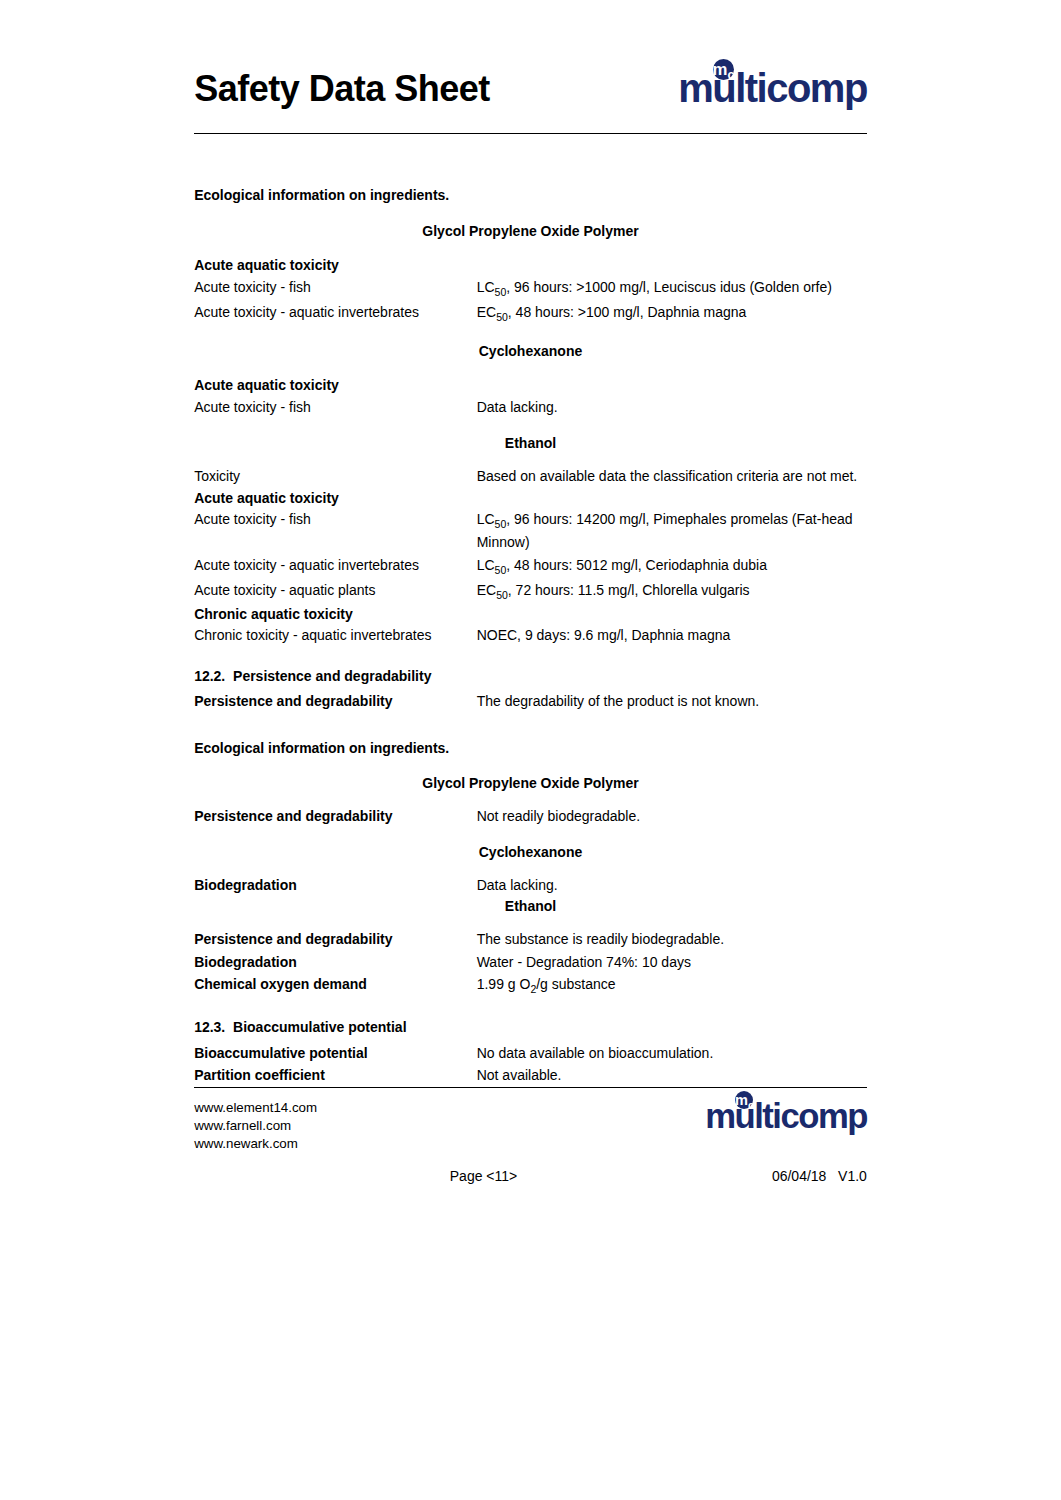Safety Data Sheet
multicompmc
Ecological information on ingredients.
Glycol Propylene Oxide Polymer
Acute aquatic toxicity
| Acute toxicity - fish | LC 50 , 96 hours: >1000 mg/l, Leuciscus idus (Golden orfe) |
| Acute toxicity - aquatic invertebrates | EC 50 , 48 hours: >100 mg/l, Daphnia magna |
Cyclohexanone
Acute aquatic toxicity
| Acute toxicity - fish | Data lacking. |
Ethanol
| Toxicity | Based on available data the classification criteria are not met. |
Acute aquatic toxicity
| Acute toxicity - fish | LC 50 , 96 hours: 14200 mg/l, Pimephales promelas (Fat-head Minnow) |
| Acute toxicity - aquatic invertebrates | LC 50 , 48 hours: 5012 mg/l, Ceriodaphnia dubia |
| Acute toxicity - aquatic plants | EC 50 , 72 hours: 11.5 mg/l, Chlorella vulgaris |
Chronic aquatic toxicity
| Chronic toxicity - aquatic invertebrates | NOEC, 9 days: 9.6 mg/l, Daphnia magna |
12.2. Persistence and degradability
| Persistence and degradability | The degradability of the product is not known. |
Ecological information on ingredients.
Glycol Propylene Oxide Polymer
| Persistence and degradability | Not readily biodegradable. |
Cyclohexanone
| Biodegradation | Data lacking. |
Ethanol
| Persistence and degradability | The substance is readily biodegradable. |
| Biodegradation | Water - Degradation 74%: 10 days |
| Chemical oxygen demand | 1.99 g O 2 /g substance |
12.3. Bioaccumulative potential
| Bioaccumulative potential | No data available on bioaccumulation. |
| Partition coefficient | Not available. |
www.element14.com
www.farnell.com
www.newark.com
multicompmc
Page <11> 06/04/18 V1.0